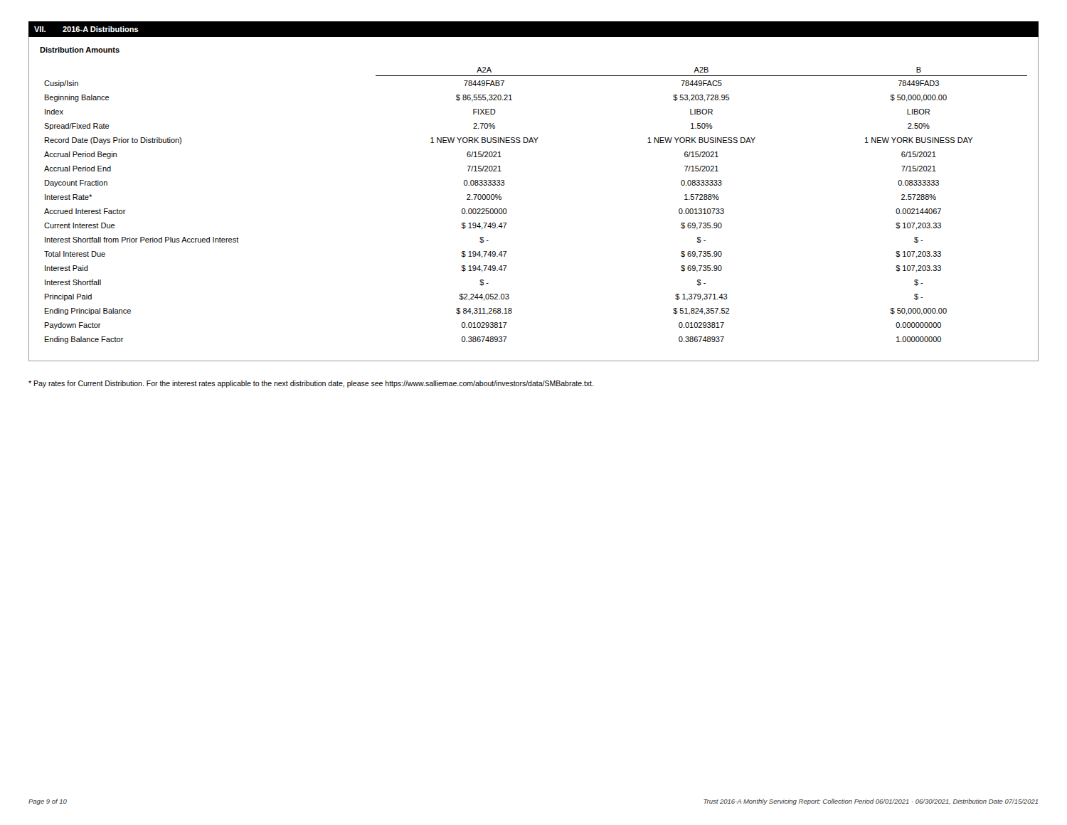VII. 2016-A Distributions
Distribution Amounts
| | A2A | A2B | B |
| Cusip/Isin | 78449FAB7 | 78449FAC5 | 78449FAD3 |
| Beginning Balance | $ 86,555,320.21 | $ 53,203,728.95 | $ 50,000,000.00 |
| Index | FIXED | LIBOR | LIBOR |
| Spread/Fixed Rate | 2.70% | 1.50% | 2.50% |
| Record Date (Days Prior to Distribution) | 1 NEW YORK BUSINESS DAY | 1 NEW YORK BUSINESS DAY | 1 NEW YORK BUSINESS DAY |
| Accrual Period Begin | 6/15/2021 | 6/15/2021 | 6/15/2021 |
| Accrual Period End | 7/15/2021 | 7/15/2021 | 7/15/2021 |
| Daycount Fraction | 0.08333333 | 0.08333333 | 0.08333333 |
| Interest Rate* | 2.70000% | 1.57288% | 2.57288% |
| Accrued Interest Factor | 0.002250000 | 0.001310733 | 0.002144067 |
| Current Interest Due | $ 194,749.47 | $ 69,735.90 | $ 107,203.33 |
| Interest Shortfall from Prior Period Plus Accrued Interest | $ - | $ - | $ - |
| Total Interest Due | $ 194,749.47 | $ 69,735.90 | $ 107,203.33 |
| Interest Paid | $ 194,749.47 | $ 69,735.90 | $ 107,203.33 |
| Interest Shortfall | $ - | $ - | $ - |
| Principal Paid | $2,244,052.03 | $ 1,379,371.43 | $ - |
| Ending Principal Balance | $ 84,311,268.18 | $ 51,824,357.52 | $ 50,000,000.00 |
| Paydown Factor | 0.010293817 | 0.010293817 | 0.000000000 |
| Ending Balance Factor | 0.386748937 | 0.386748937 | 1.000000000 |
* Pay rates for Current Distribution. For the interest rates applicable to the next distribution date, please see https://www.salliemae.com/about/investors/data/SMBabrate.txt.
Page 9 of 10
Trust 2016-A Monthly Servicing Report: Collection Period 06/01/2021 - 06/30/2021, Distribution Date 07/15/2021